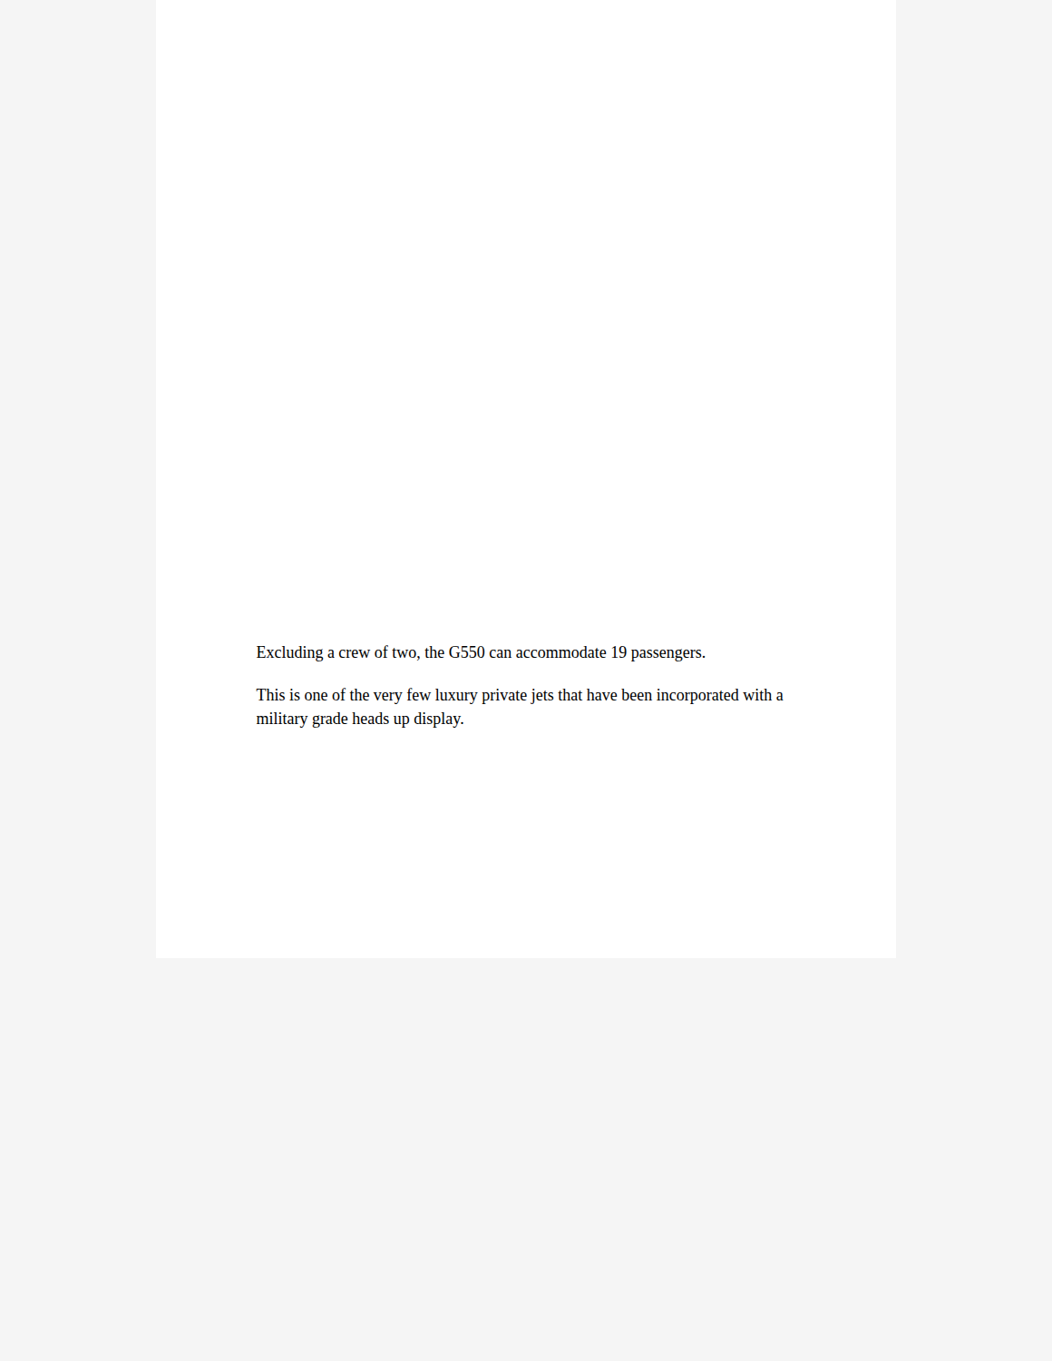Excluding a crew of two, the G550 can accommodate 19 passengers.
This is one of the very few luxury private jets that have been incorporated with a military grade heads up display.